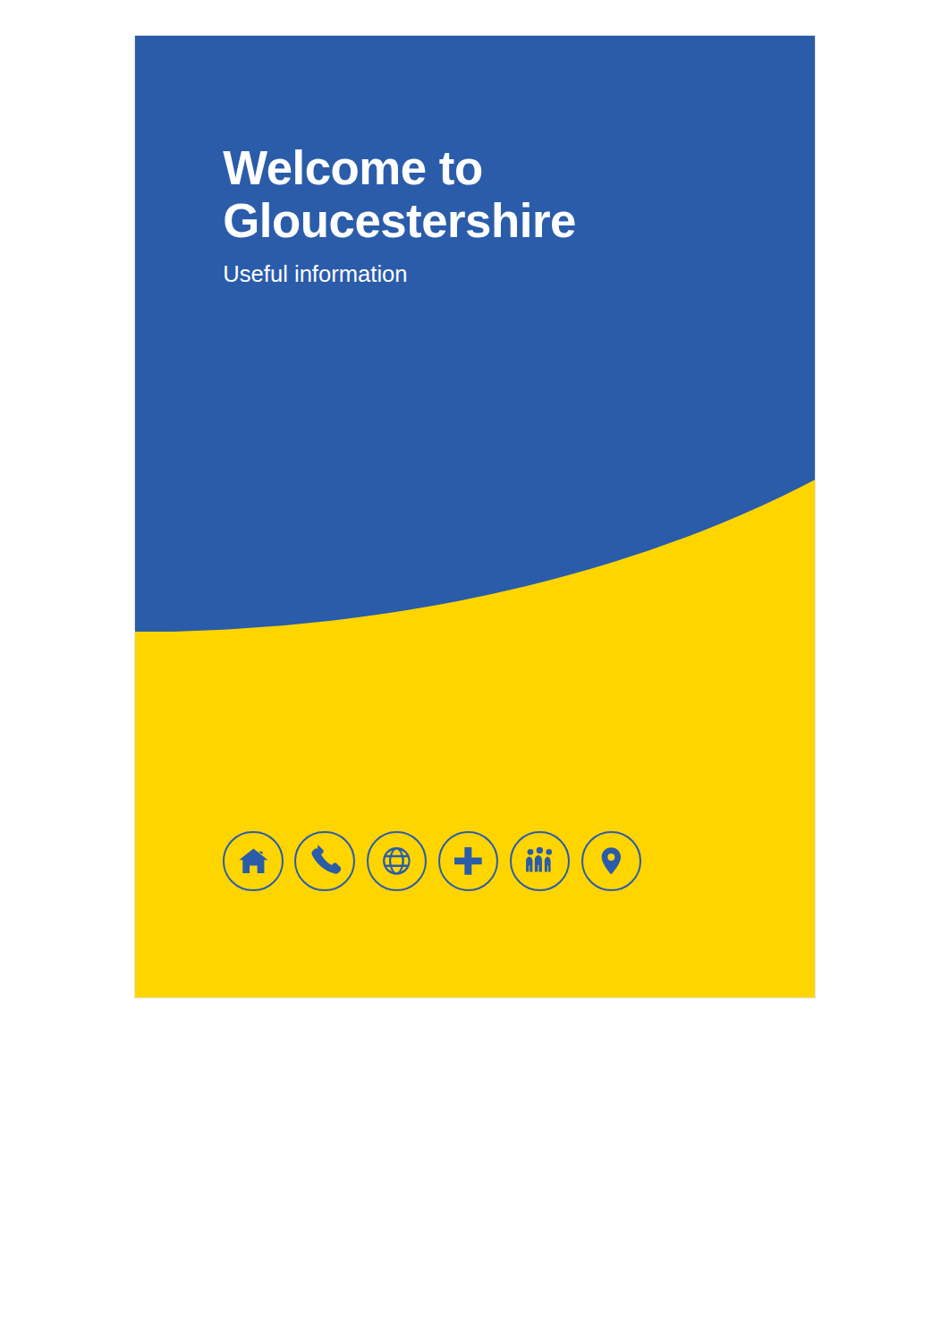Welcome to
Gloucestershire
Useful information